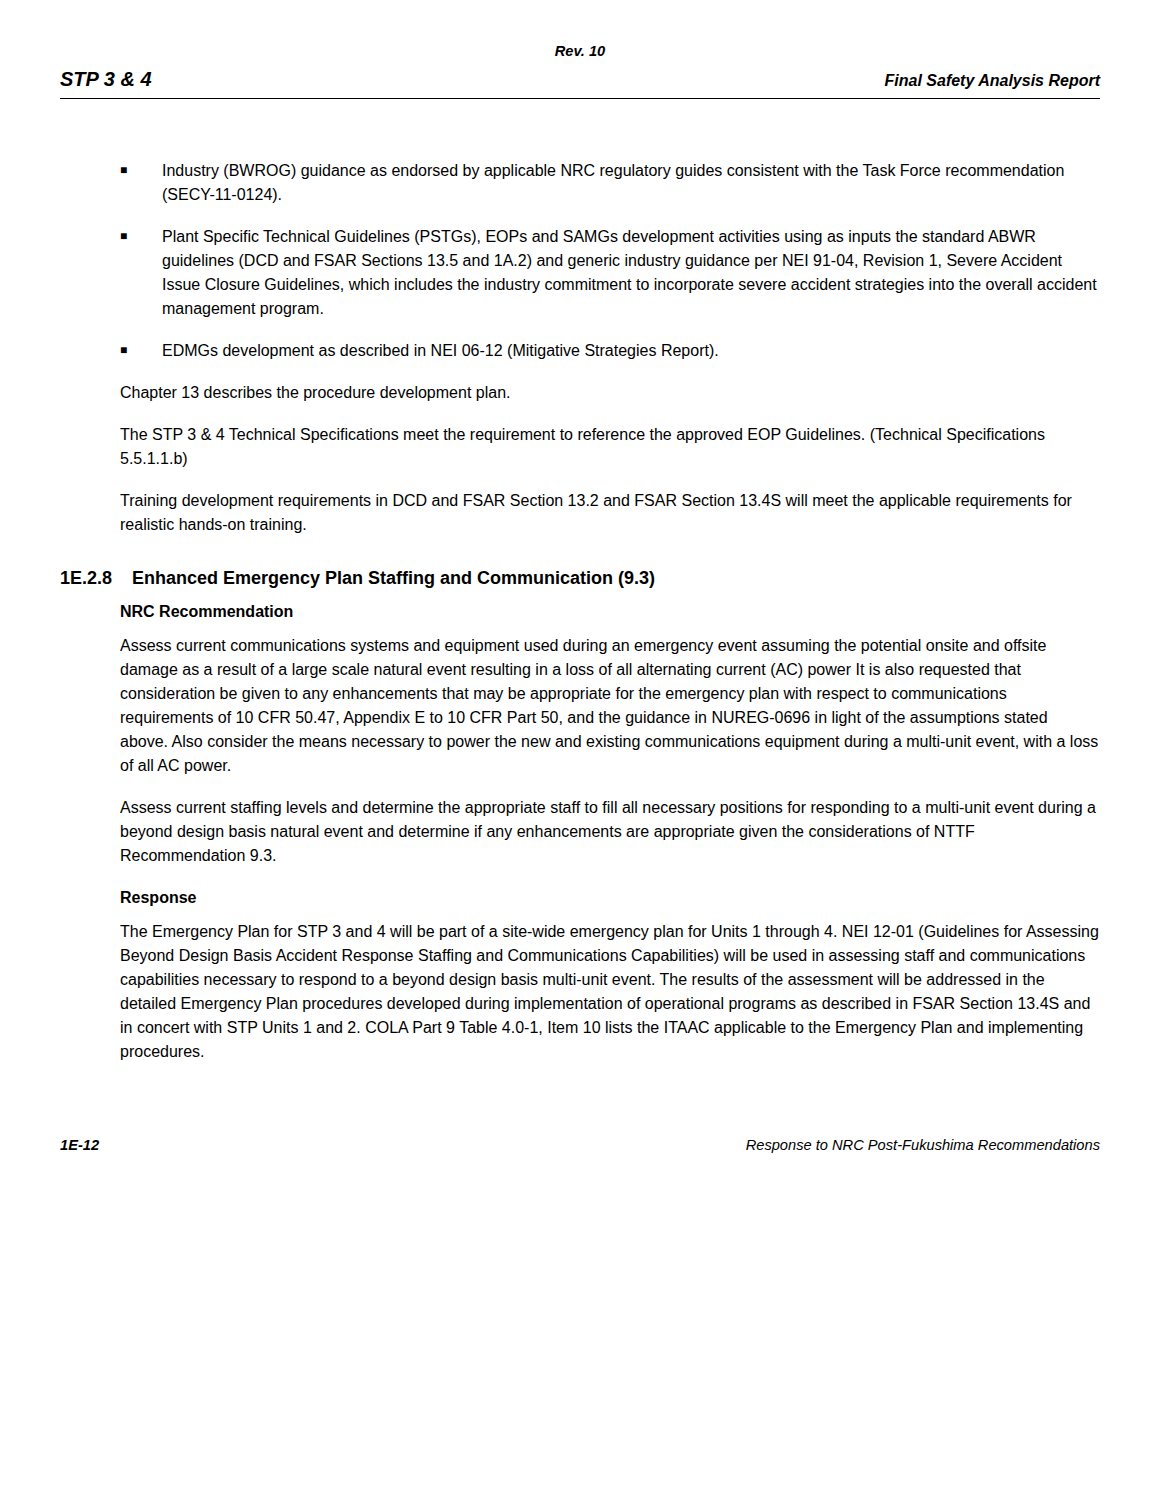Rev. 10
STP 3 & 4
Final Safety Analysis Report
Industry (BWROG) guidance as endorsed by applicable NRC regulatory guides consistent with the Task Force recommendation (SECY-11-0124).
Plant Specific Technical Guidelines (PSTGs), EOPs and SAMGs development activities using as inputs the standard ABWR guidelines (DCD and FSAR Sections 13.5 and 1A.2) and generic industry guidance per NEI 91-04, Revision 1, Severe Accident Issue Closure Guidelines, which includes the industry commitment to incorporate severe accident strategies into the overall accident management program.
EDMGs development as described in NEI 06-12 (Mitigative Strategies Report).
Chapter 13 describes the procedure development plan.
The STP 3 & 4 Technical Specifications meet the requirement to reference the approved EOP Guidelines. (Technical Specifications 5.5.1.1.b)
Training development requirements in DCD and FSAR Section 13.2 and FSAR Section 13.4S will meet the applicable requirements for realistic hands-on training.
1E.2.8 Enhanced Emergency Plan Staffing and Communication (9.3)
NRC Recommendation
Assess current communications systems and equipment used during an emergency event assuming the potential onsite and offsite damage as a result of a large scale natural event resulting in a loss of all alternating current (AC) power It is also requested that consideration be given to any enhancements that may be appropriate for the emergency plan with respect to communications requirements of 10 CFR 50.47, Appendix E to 10 CFR Part 50, and the guidance in NUREG-0696 in light of the assumptions stated above. Also consider the means necessary to power the new and existing communications equipment during a multi-unit event, with a loss of all AC power.
Assess current staffing levels and determine the appropriate staff to fill all necessary positions for responding to a multi-unit event during a beyond design basis natural event and determine if any enhancements are appropriate given the considerations of NTTF Recommendation 9.3.
Response
The Emergency Plan for STP 3 and 4 will be part of a site-wide emergency plan for Units 1 through 4. NEI 12-01 (Guidelines for Assessing Beyond Design Basis Accident Response Staffing and Communications Capabilities) will be used in assessing staff and communications capabilities necessary to respond to a beyond design basis multi-unit event. The results of the assessment will be addressed in the detailed Emergency Plan procedures developed during implementation of operational programs as described in FSAR Section 13.4S and in concert with STP Units 1 and 2. COLA Part 9 Table 4.0-1, Item 10 lists the ITAAC applicable to the Emergency Plan and implementing procedures.
1E-12
Response to NRC Post-Fukushima Recommendations